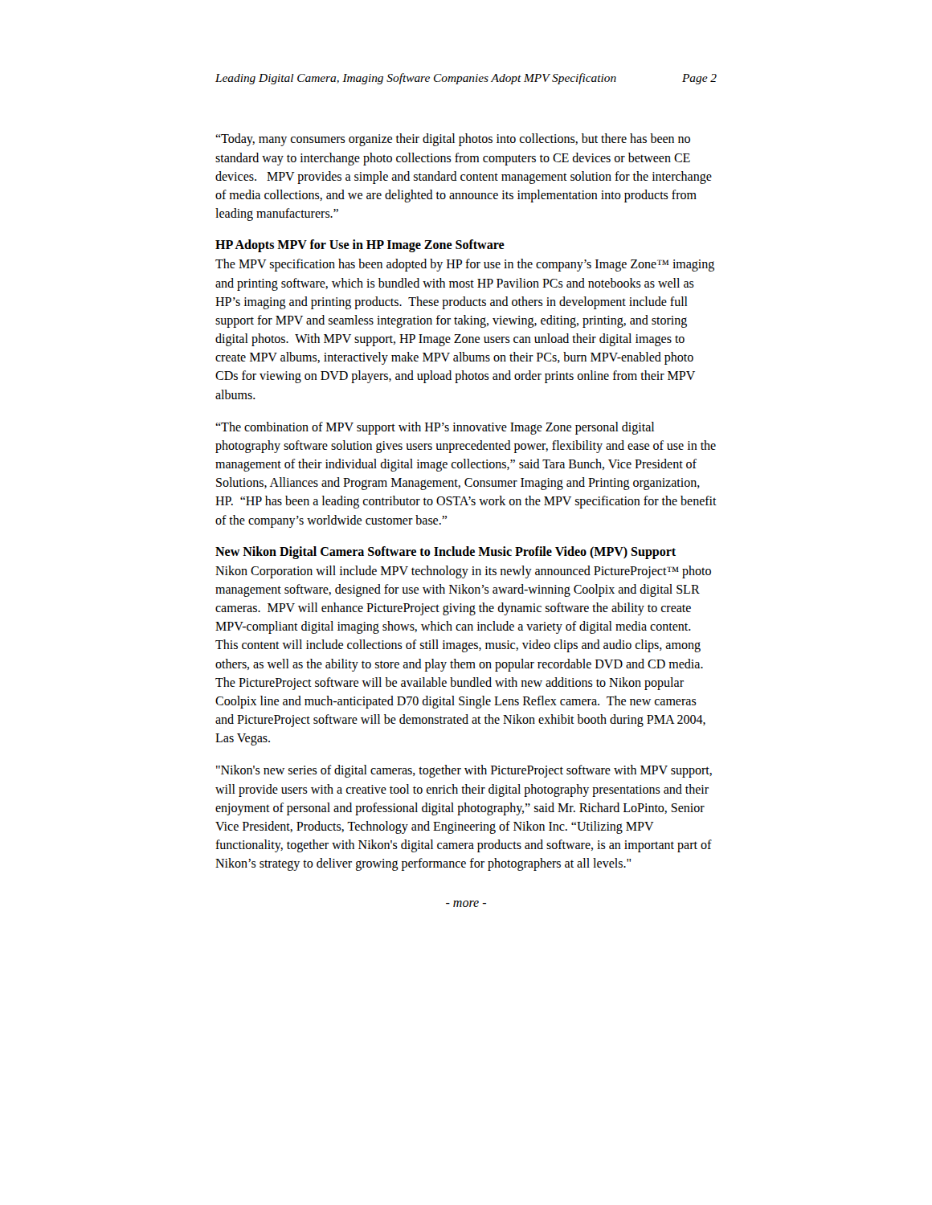Leading Digital Camera, Imaging Software Companies Adopt MPV Specification Page 2
“Today, many consumers organize their digital photos into collections, but there has been no standard way to interchange photo collections from computers to CE devices or between CE devices. MPV provides a simple and standard content management solution for the interchange of media collections, and we are delighted to announce its implementation into products from leading manufacturers.”
HP Adopts MPV for Use in HP Image Zone Software
The MPV specification has been adopted by HP for use in the company’s Image Zone™ imaging and printing software, which is bundled with most HP Pavilion PCs and notebooks as well as HP’s imaging and printing products. These products and others in development include full support for MPV and seamless integration for taking, viewing, editing, printing, and storing digital photos. With MPV support, HP Image Zone users can unload their digital images to create MPV albums, interactively make MPV albums on their PCs, burn MPV-enabled photo CDs for viewing on DVD players, and upload photos and order prints online from their MPV albums.
“The combination of MPV support with HP’s innovative Image Zone personal digital photography software solution gives users unprecedented power, flexibility and ease of use in the management of their individual digital image collections,” said Tara Bunch, Vice President of Solutions, Alliances and Program Management, Consumer Imaging and Printing organization, HP. “HP has been a leading contributor to OSTA’s work on the MPV specification for the benefit of the company’s worldwide customer base.”
New Nikon Digital Camera Software to Include Music Profile Video (MPV) Support
Nikon Corporation will include MPV technology in its newly announced PictureProject™ photo management software, designed for use with Nikon’s award-winning Coolpix and digital SLR cameras. MPV will enhance PictureProject giving the dynamic software the ability to create MPV-compliant digital imaging shows, which can include a variety of digital media content. This content will include collections of still images, music, video clips and audio clips, among others, as well as the ability to store and play them on popular recordable DVD and CD media. The PictureProject software will be available bundled with new additions to Nikon popular Coolpix line and much-anticipated D70 digital Single Lens Reflex camera. The new cameras and PictureProject software will be demonstrated at the Nikon exhibit booth during PMA 2004, Las Vegas.
"Nikon's new series of digital cameras, together with PictureProject software with MPV support, will provide users with a creative tool to enrich their digital photography presentations and their enjoyment of personal and professional digital photography,” said Mr. Richard LoPinto, Senior Vice President, Products, Technology and Engineering of Nikon Inc. “Utilizing MPV functionality, together with Nikon's digital camera products and software, is an important part of Nikon’s strategy to deliver growing performance for photographers at all levels."
- more -